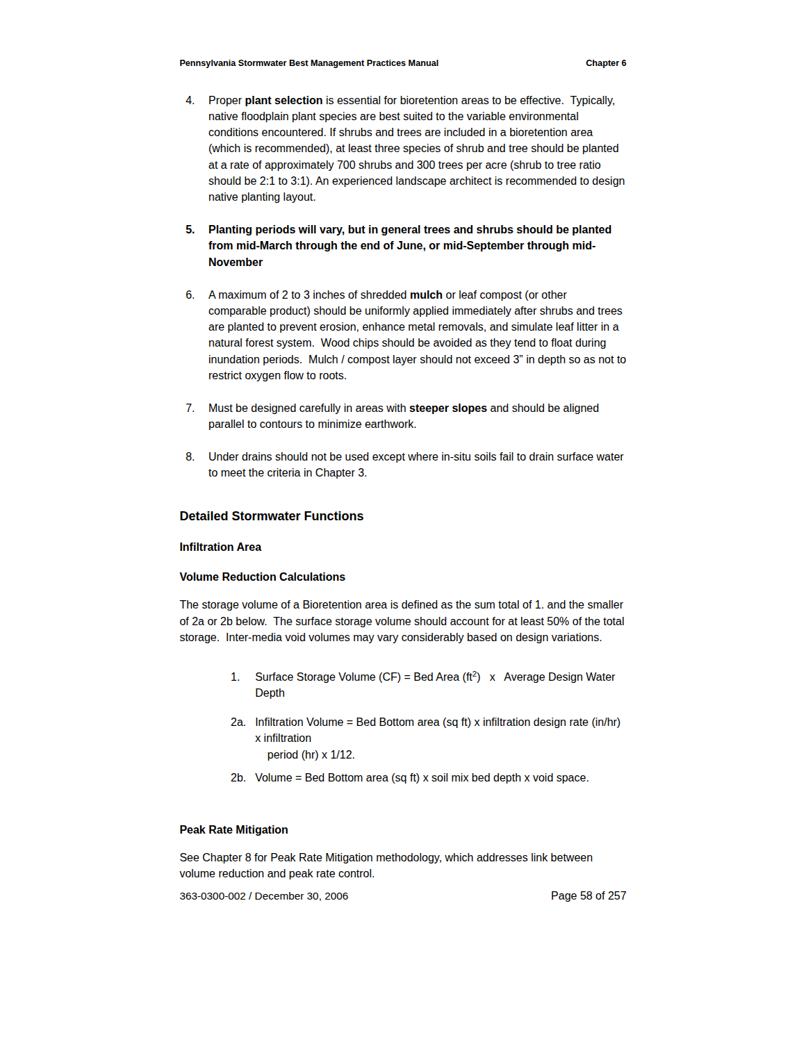Pennsylvania Stormwater Best Management Practices Manual Chapter 6
4. Proper plant selection is essential for bioretention areas to be effective. Typically, native floodplain plant species are best suited to the variable environmental conditions encountered. If shrubs and trees are included in a bioretention area (which is recommended), at least three species of shrub and tree should be planted at a rate of approximately 700 shrubs and 300 trees per acre (shrub to tree ratio should be 2:1 to 3:1). An experienced landscape architect is recommended to design native planting layout.
5. Planting periods will vary, but in general trees and shrubs should be planted from mid-March through the end of June, or mid-September through mid-November
6. A maximum of 2 to 3 inches of shredded mulch or leaf compost (or other comparable product) should be uniformly applied immediately after shrubs and trees are planted to prevent erosion, enhance metal removals, and simulate leaf litter in a natural forest system. Wood chips should be avoided as they tend to float during inundation periods. Mulch / compost layer should not exceed 3” in depth so as not to restrict oxygen flow to roots.
7. Must be designed carefully in areas with steeper slopes and should be aligned parallel to contours to minimize earthwork.
8. Under drains should not be used except where in-situ soils fail to drain surface water to meet the criteria in Chapter 3.
Detailed Stormwater Functions
Infiltration Area
Volume Reduction Calculations
The storage volume of a Bioretention area is defined as the sum total of 1. and the smaller of 2a or 2b below. The surface storage volume should account for at least 50% of the total storage. Inter-media void volumes may vary considerably based on design variations.
1. Surface Storage Volume (CF) = Bed Area (ft2) x Average Design Water Depth
2a. Infiltration Volume = Bed Bottom area (sq ft) x infiltration design rate (in/hr) x infiltration period (hr) x 1/12.
2b. Volume = Bed Bottom area (sq ft) x soil mix bed depth x void space.
Peak Rate Mitigation
See Chapter 8 for Peak Rate Mitigation methodology, which addresses link between volume reduction and peak rate control.
363-0300-002 / December 30, 2006 Page 58 of 257